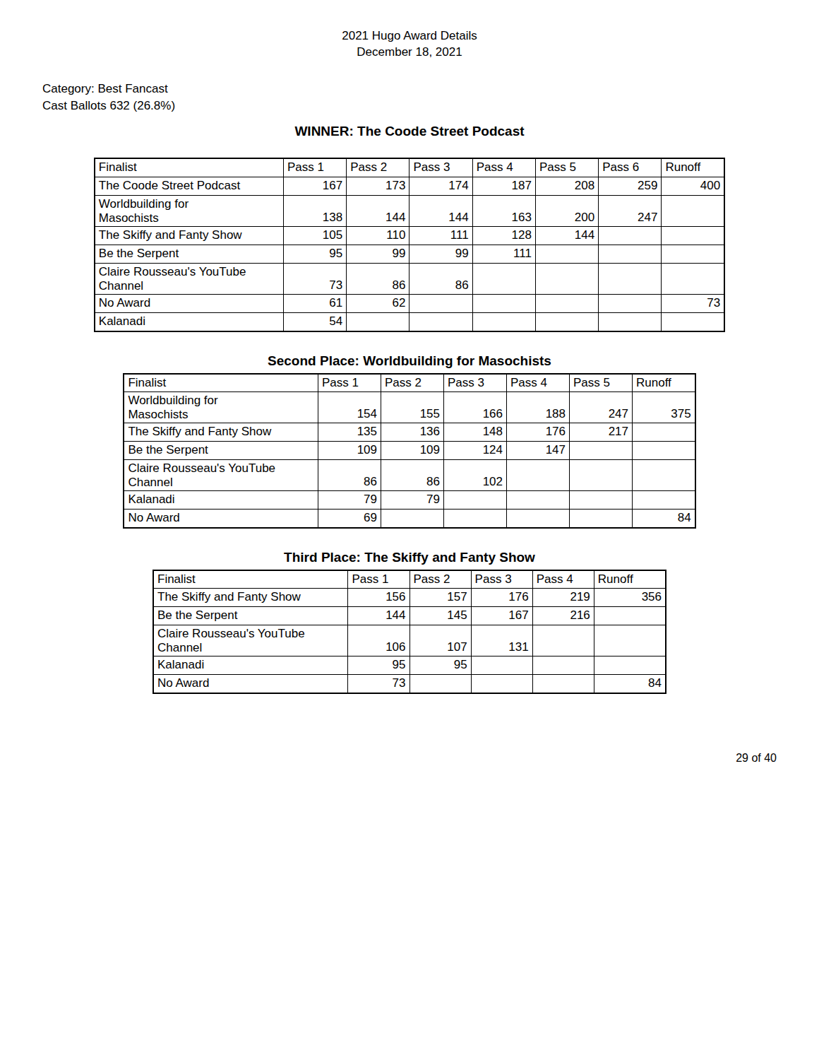2021 Hugo Award Details
December 18, 2021
Category: Best Fancast
Cast Ballots 632 (26.8%)
WINNER: The Coode Street Podcast
| Finalist | Pass 1 | Pass 2 | Pass 3 | Pass 4 | Pass 5 | Pass 6 | Runoff |
| --- | --- | --- | --- | --- | --- | --- | --- |
| The Coode Street Podcast | 167 | 173 | 174 | 187 | 208 | 259 | 400 |
| Worldbuilding for Masochists | 138 | 144 | 144 | 163 | 200 | 247 | |
| The Skiffy and Fanty Show | 105 | 110 | 111 | 128 | 144 | | |
| Be the Serpent | 95 | 99 | 99 | 111 | | | |
| Claire Rousseau's YouTube Channel | 73 | 86 | 86 | | | | |
| No Award | 61 | 62 | | | | | 73 |
| Kalanadi | 54 | | | | | | |
Second Place: Worldbuilding for Masochists
| Finalist | Pass 1 | Pass 2 | Pass 3 | Pass 4 | Pass 5 | Runoff |
| --- | --- | --- | --- | --- | --- | --- |
| Worldbuilding for Masochists | 154 | 155 | 166 | 188 | 247 | 375 |
| The Skiffy and Fanty Show | 135 | 136 | 148 | 176 | 217 | |
| Be the Serpent | 109 | 109 | 124 | 147 | | |
| Claire Rousseau's YouTube Channel | 86 | 86 | 102 | | | |
| Kalanadi | 79 | 79 | | | | |
| No Award | 69 | | | | | 84 |
Third Place: The Skiffy and Fanty Show
| Finalist | Pass 1 | Pass 2 | Pass 3 | Pass 4 | Runoff |
| --- | --- | --- | --- | --- | --- |
| The Skiffy and Fanty Show | 156 | 157 | 176 | 219 | 356 |
| Be the Serpent | 144 | 145 | 167 | 216 | |
| Claire Rousseau's YouTube Channel | 106 | 107 | 131 | | |
| Kalanadi | 95 | 95 | | | |
| No Award | 73 | | | | 84 |
29 of 40